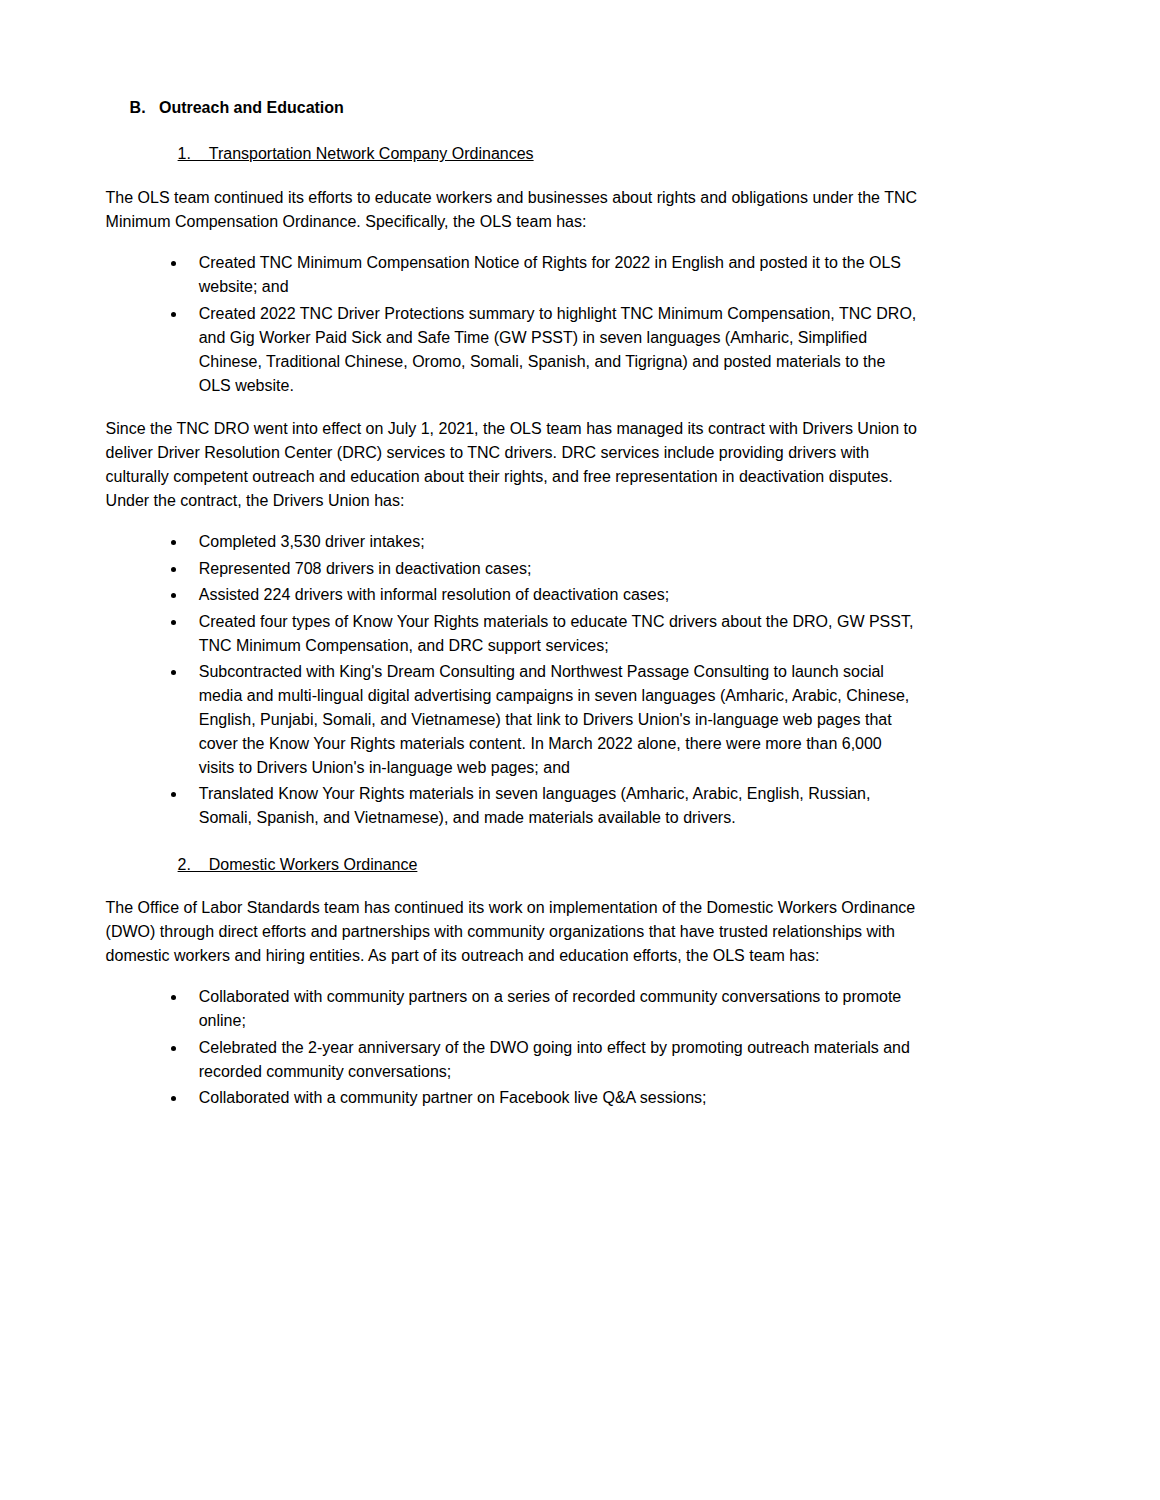B. Outreach and Education
1. Transportation Network Company Ordinances
The OLS team continued its efforts to educate workers and businesses about rights and obligations under the TNC Minimum Compensation Ordinance. Specifically, the OLS team has:
Created TNC Minimum Compensation Notice of Rights for 2022 in English and posted it to the OLS website; and
Created 2022 TNC Driver Protections summary to highlight TNC Minimum Compensation, TNC DRO, and Gig Worker Paid Sick and Safe Time (GW PSST) in seven languages (Amharic, Simplified Chinese, Traditional Chinese, Oromo, Somali, Spanish, and Tigrigna) and posted materials to the OLS website.
Since the TNC DRO went into effect on July 1, 2021, the OLS team has managed its contract with Drivers Union to deliver Driver Resolution Center (DRC) services to TNC drivers. DRC services include providing drivers with culturally competent outreach and education about their rights, and free representation in deactivation disputes. Under the contract, the Drivers Union has:
Completed 3,530 driver intakes;
Represented 708 drivers in deactivation cases;
Assisted 224 drivers with informal resolution of deactivation cases;
Created four types of Know Your Rights materials to educate TNC drivers about the DRO, GW PSST, TNC Minimum Compensation, and DRC support services;
Subcontracted with King's Dream Consulting and Northwest Passage Consulting to launch social media and multi-lingual digital advertising campaigns in seven languages (Amharic, Arabic, Chinese, English, Punjabi, Somali, and Vietnamese) that link to Drivers Union's in-language web pages that cover the Know Your Rights materials content. In March 2022 alone, there were more than 6,000 visits to Drivers Union's in-language web pages; and
Translated Know Your Rights materials in seven languages (Amharic, Arabic, English, Russian, Somali, Spanish, and Vietnamese), and made materials available to drivers.
2. Domestic Workers Ordinance
The Office of Labor Standards team has continued its work on implementation of the Domestic Workers Ordinance (DWO) through direct efforts and partnerships with community organizations that have trusted relationships with domestic workers and hiring entities. As part of its outreach and education efforts, the OLS team has:
Collaborated with community partners on a series of recorded community conversations to promote online;
Celebrated the 2-year anniversary of the DWO going into effect by promoting outreach materials and recorded community conversations;
Collaborated with a community partner on Facebook live Q&A sessions;